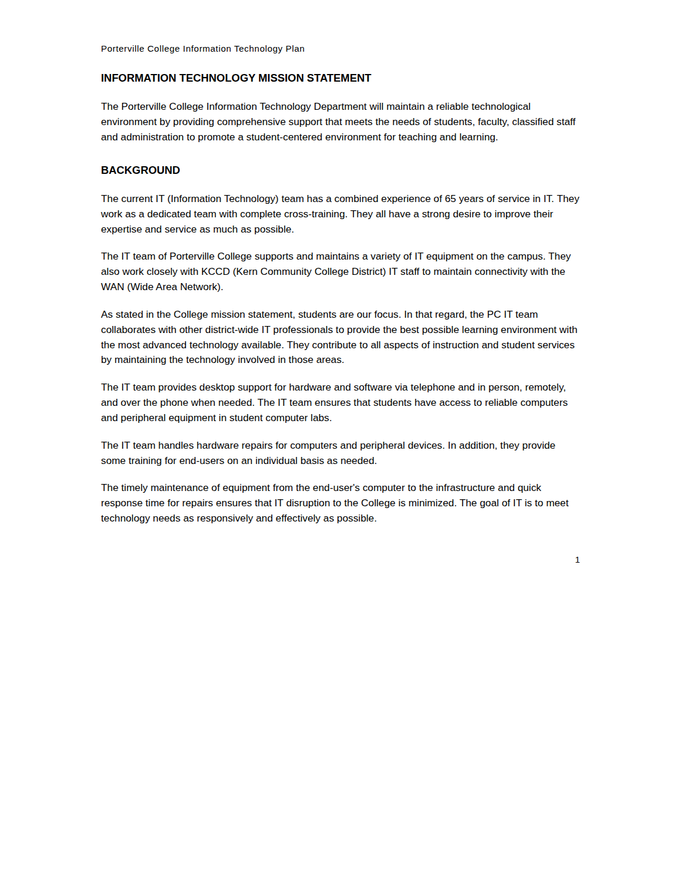Porterville College Information Technology Plan
INFORMATION TECHNOLOGY MISSION STATEMENT
The Porterville College Information Technology Department will maintain a reliable technological environment by providing comprehensive support that meets the needs of students, faculty, classified staff and administration to promote a student-centered environment for teaching and learning.
BACKGROUND
The current IT (Information Technology) team has a combined experience of 65 years of service in IT. They work as a dedicated team with complete cross-training. They all have a strong desire to improve their expertise and service as much as possible.
The IT team of Porterville College supports and maintains a variety of IT equipment on the campus. They also work closely with KCCD (Kern Community College District) IT staff to maintain connectivity with the WAN (Wide Area Network).
As stated in the College mission statement, students are our focus. In that regard, the PC IT team collaborates with other district-wide IT professionals to provide the best possible learning environment with the most advanced technology available. They contribute to all aspects of instruction and student services by maintaining the technology involved in those areas.
The IT team provides desktop support for hardware and software via telephone and in person, remotely, and over the phone when needed. The IT team ensures that students have access to reliable computers and peripheral equipment in student computer labs.
The IT team handles hardware repairs for computers and peripheral devices. In addition, they provide some training for end-users on an individual basis as needed.
The timely maintenance of equipment from the end-user's computer to the infrastructure and quick response time for repairs ensures that IT disruption to the College is minimized. The goal of IT is to meet technology needs as responsively and effectively as possible.
1